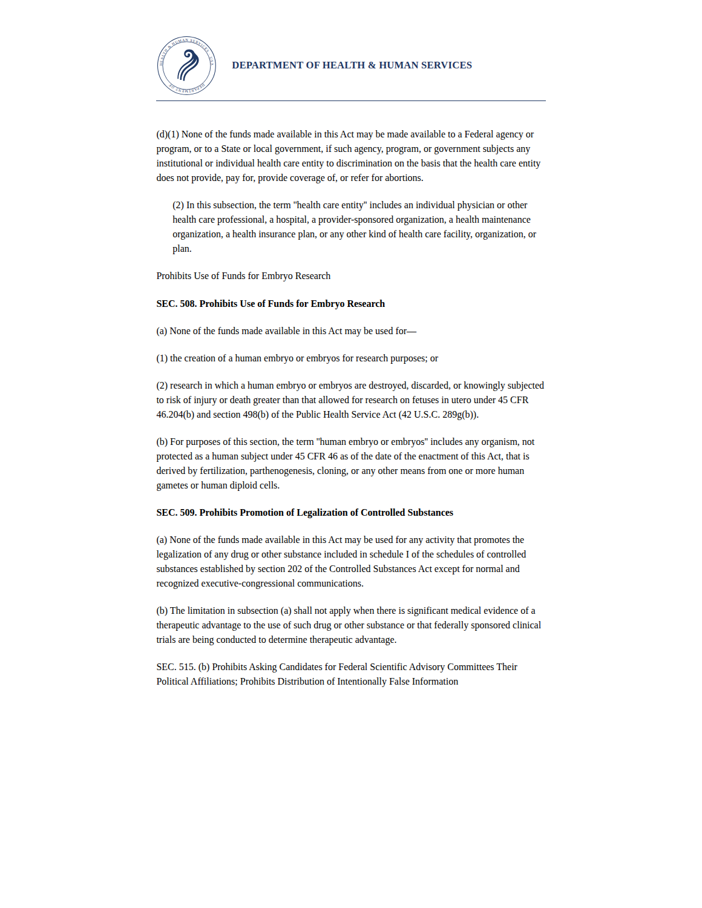HEALTH & HUMAN SERVICES · USA DEPARTMENT OF
DEPARTMENT OF HEALTH & HUMAN SERVICES
(d)(1) None of the funds made available in this Act may be made available to a Federal agency or program, or to a State or local government, if such agency, program, or government subjects any institutional or individual health care entity to discrimination on the basis that the health care entity does not provide, pay for, provide coverage of, or refer for abortions.
(2) In this subsection, the term ''health care entity'' includes an individual physician or other health care professional, a hospital, a provider-sponsored organization, a health maintenance organization, a health insurance plan, or any other kind of health care facility, organization, or plan.
Prohibits Use of Funds for Embryo Research
SEC. 508. Prohibits Use of Funds for Embryo Research
(a) None of the funds made available in this Act may be used for—
(1) the creation of a human embryo or embryos for research purposes; or
(2) research in which a human embryo or embryos are destroyed, discarded, or knowingly subjected to risk of injury or death greater than that allowed for research on fetuses in utero under 45 CFR 46.204(b) and section 498(b) of the Public Health Service Act (42 U.S.C. 289g(b)).
(b) For purposes of this section, the term ''human embryo or embryos'' includes any organism, not protected as a human subject under 45 CFR 46 as of the date of the enactment of this Act, that is derived by fertilization, parthenogenesis, cloning, or any other means from one or more human gametes or human diploid cells.
SEC. 509. Prohibits Promotion of Legalization of Controlled Substances
(a) None of the funds made available in this Act may be used for any activity that promotes the legalization of any drug or other substance included in schedule I of the schedules of controlled substances established by section 202 of the Controlled Substances Act except for normal and recognized executive-congressional communications.
(b) The limitation in subsection (a) shall not apply when there is significant medical evidence of a therapeutic advantage to the use of such drug or other substance or that federally sponsored clinical trials are being conducted to determine therapeutic advantage.
SEC. 515. (b) Prohibits Asking Candidates for Federal Scientific Advisory Committees Their Political Affiliations; Prohibits Distribution of Intentionally False Information